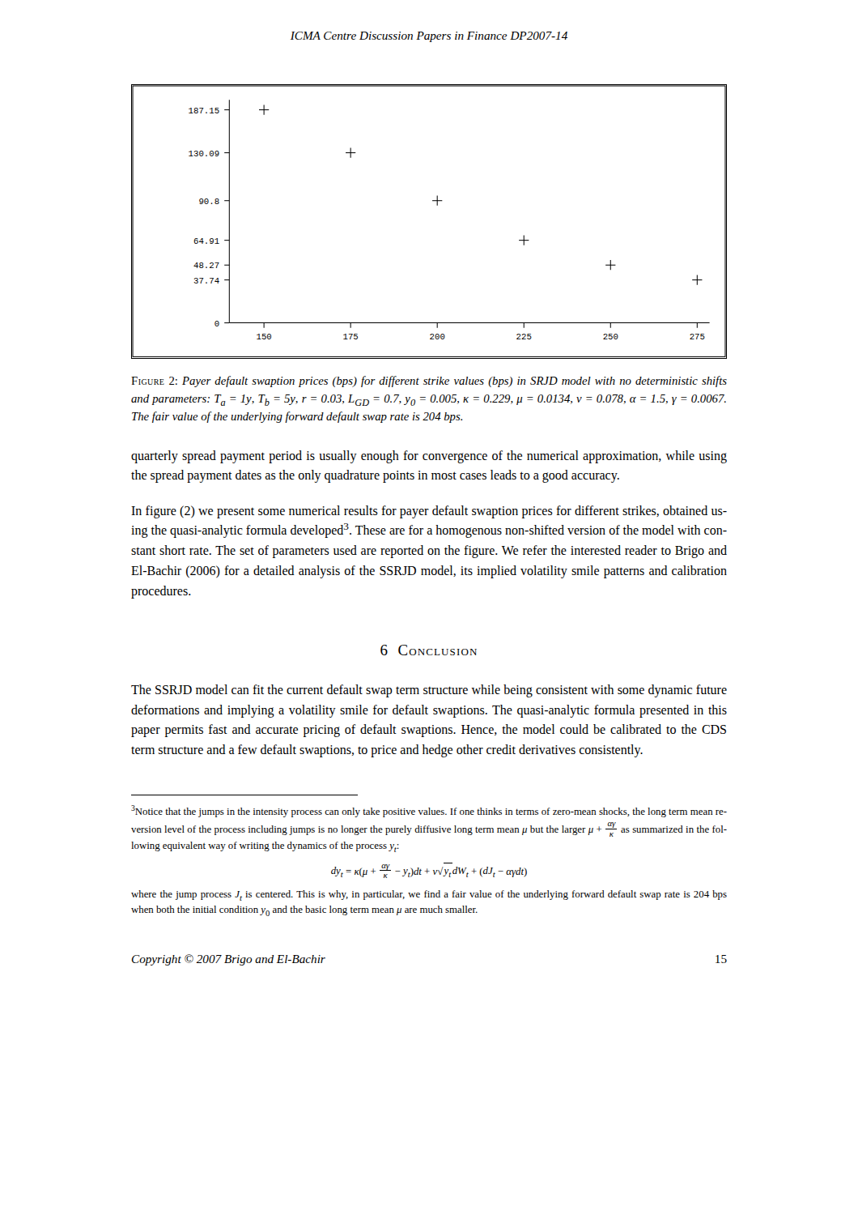ICMA Centre Discussion Papers in Finance DP2007-14
187.15 130.09 90.8 64.91 48.27 37.74 0 150 175 200 225 250 275
Figure 2: Payer default swaption prices (bps) for different strike values (bps) in SRJD model with no deterministic shifts and parameters: Ta = 1y, Tb = 5y, r = 0.03, LGD = 0.7, y0 = 0.005, κ = 0.229, μ = 0.0134, ν = 0.078, α = 1.5, γ = 0.0067. The fair value of the underlying forward default swap rate is 204 bps.
quarterly spread payment period is usually enough for convergence of the numerical approximation, while using the spread payment dates as the only quadrature points in most cases leads to a good accuracy.
In figure (2) we present some numerical results for payer default swaption prices for different strikes, obtained using the quasi-analytic formula developed3. These are for a homogenous non-shifted version of the model with constant short rate. The set of parameters used are reported on the figure. We refer the interested reader to Brigo and El-Bachir (2006) for a detailed analysis of the SSRJD model, its implied volatility smile patterns and calibration procedures.
6 Conclusion
The SSRJD model can fit the current default swap term structure while being consistent with some dynamic future deformations and implying a volatility smile for default swaptions. The quasi-analytic formula presented in this paper permits fast and accurate pricing of default swaptions. Hence, the model could be calibrated to the CDS term structure and a few default swaptions, to price and hedge other credit derivatives consistently.
3Notice that the jumps in the intensity process can only take positive values. If one thinks in terms of zero-mean shocks, the long term mean reversion level of the process including jumps is no longer the purely diffusive long term mean μ but the larger μ + αγ κ as summarized in the following equivalent way of writing the dynamics of the process yt:
dyt = κ(μ + αγ κ − yt)dt + ν√yt dWt + (dJt − αγdt)
where the jump process Jt is centered. This is why, in particular, we find a fair value of the underlying forward default swap rate is 204 bps when both the initial condition y0 and the basic long term mean μ are much smaller.
Copyright © 2007 Brigo and El-Bachir 15